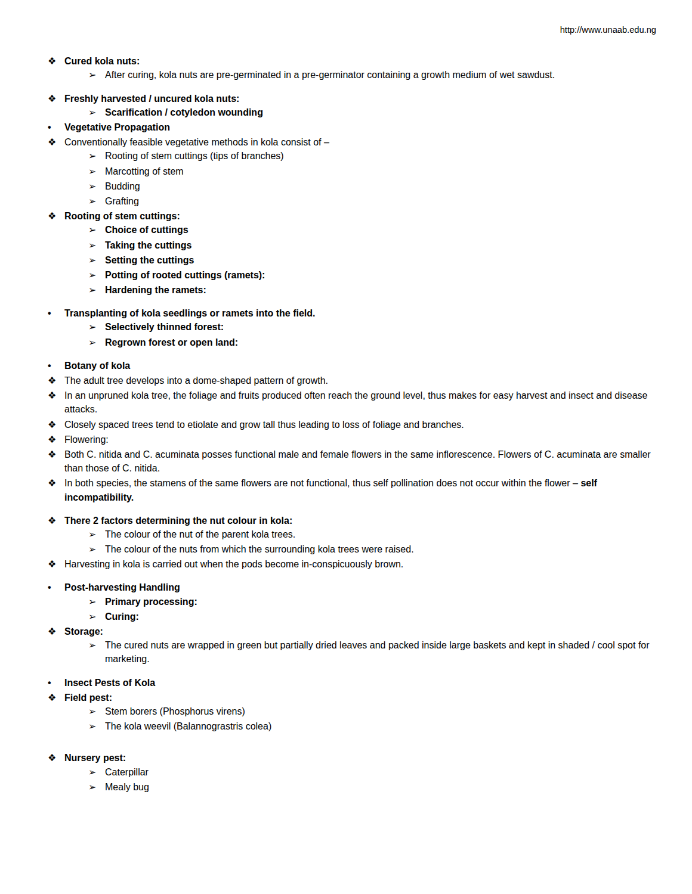http://www.unaab.edu.ng
Cured kola nuts:
After curing, kola nuts are pre-germinated in a pre-germinator containing a growth medium of wet sawdust.
Freshly harvested / uncured kola nuts:
Scarification / cotyledon wounding
Vegetative Propagation
Conventionally feasible vegetative methods in kola consist of –
Rooting of stem cuttings (tips of branches)
Marcotting of stem
Budding
Grafting
Rooting of stem cuttings:
Choice of cuttings
Taking the cuttings
Setting the cuttings
Potting of rooted cuttings (ramets):
Hardening the ramets:
Transplanting of kola seedlings or ramets into the field.
Selectively thinned forest:
Regrown forest or open land:
Botany of kola
The adult tree develops into a dome-shaped pattern of growth.
In an unpruned kola tree, the foliage and fruits produced often reach the ground level, thus makes for easy harvest and insect and disease attacks.
Closely spaced trees tend to etiolate and grow tall thus leading to loss of foliage and branches.
Flowering:
Both C. nitida and C. acuminata posses functional male and female flowers in the same inflorescence. Flowers of C. acuminata are smaller than those of C. nitida.
In both species, the stamens of the same flowers are not functional, thus self pollination does not occur within the flower – self incompatibility.
There 2 factors determining the nut colour in kola:
The colour of the nut of the parent kola trees.
The colour of the nuts from which the surrounding kola trees were raised.
Harvesting in kola is carried out when the pods become in-conspicuously brown.
Post-harvesting Handling
Primary processing:
Curing:
Storage:
The cured nuts are wrapped in green but partially dried leaves and packed inside large baskets and kept in shaded / cool spot for marketing.
Insect Pests of Kola
Field pest:
Stem borers (Phosphorus virens)
The kola weevil (Balannograstris colea)
Nursery pest:
Caterpillar
Mealy bug